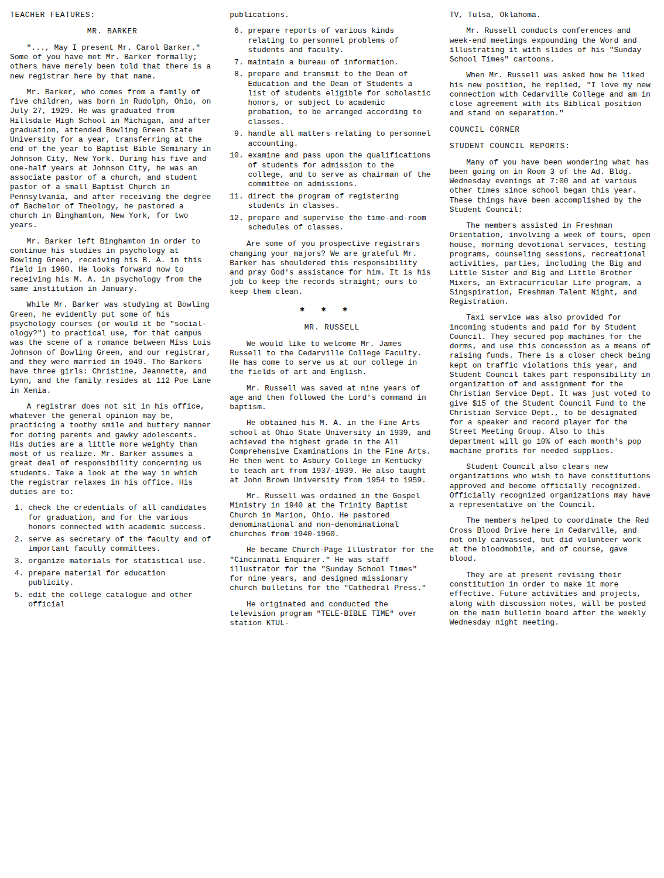TEACHER FEATURES:
MR. BARKER
"..., May I present Mr. Carol Barker." Some of you have met Mr. Barker formally; others have merely been told that there is a new registrar here by that name.
Mr. Barker, who comes from a family of five children, was born in Rudolph, Ohio, on July 27, 1929. He was graduated from Hillsdale High School in Michigan, and after graduation, attended Bowling Green State University for a year, transferring at the end of the year to Baptist Bible Seminary in Johnson City, New York. During his five and one-half years at Johnson City, he was an associate pastor of a church, and student pastor of a small Baptist Church in Pennsylvania, and after receiving the degree of Bachelor of Theology, he pastored a church in Binghamton, New York, for two years.
Mr. Barker left Binghamton in order to continue his studies in psychology at Bowling Green, receiving his B. A. in this field in 1960. He looks forward now to receiving his M. A. in psychology from the same institution in January.
While Mr. Barker was studying at Bowling Green, he evidently put some of his psychology courses (or would it be "social-ology?") to practical use, for that campus was the scene of a romance between Miss Lois Johnson of Bowling Green, and our registrar, and they were married in 1949. The Barkers have three girls: Christine, Jeannette, and Lynn, and the family resides at 112 Poe Lane in Xenia.
A registrar does not sit in his office, whatever the general opinion may be, practicing a toothy smile and buttery manner for doting parents and gawky adolescents. His duties are a little more weighty than most of us realize. Mr. Barker assumes a great deal of responsibility concerning us students. Take a look at the way in which the registrar relaxes in his office. His duties are to:
check the credentials of all candidates for graduation, and for the various honors connected with academic success.
serve as secretary of the faculty and of important faculty committees.
organize materials for statistical use.
prepare material for education publicity.
edit the college catalogue and other official
publications.
prepare reports of various kinds relating to personnel problems of students and faculty.
maintain a bureau of information.
prepare and transmit to the Dean of Education and the Dean of Students a list of students eligible for scholastic honors, or subject to academic probation, to be arranged according to classes.
handle all matters relating to personnel accounting.
examine and pass upon the qualifications of students for admission to the college, and to serve as chairman of the committee on admissions.
direct the program of registering students in classes.
prepare and supervise the time-and-room schedules of classes.
Are some of you prospective registrars changing your majors? We are grateful Mr. Barker has shouldered this responsibility and pray God's assistance for him. It is his job to keep the records straight; ours to keep them clean.
✱✱✱
MR. RUSSELL
We would like to welcome Mr. James Russell to the Cedarville College Faculty. He has come to serve us at our college in the fields of art and English.
Mr. Russell was saved at nine years of age and then followed the Lord's command in baptism.
He obtained his M. A. in the Fine Arts school at Ohio State University in 1939, and achieved the highest grade in the All Comprehensive Examinations in the Fine Arts. He then went to Asbury College in Kentucky to teach art from 1937-1939. He also taught at John Brown University from 1954 to 1959.
Mr. Russell was ordained in the Gospel Ministry in 1940 at the Trinity Baptist Church in Marion, Ohio. He pastored denominational and non-denominational churches from 1940-1960.
He became Church-Page Illustrator for the "Cincinnati Enquirer." He was staff illustrator for the "Sunday School Times" for nine years, and designed missionary church bulletins for the "Cathedral Press."
He originated and conducted the television program "TELE-BIBLE TIME" over station KTUL-
TV, Tulsa, Oklahoma.
Mr. Russell conducts conferences and week-end meetings expounding the Word and illustrating it with slides of his "Sunday School Times" cartoons.
When Mr. Russell was asked how he liked his new position, he replied, "I love my new connection with Cedarville College and am in close agreement with its Biblical position and stand on separation."
COUNCIL CORNER
STUDENT COUNCIL REPORTS:
Many of you have been wondering what has been going on in Room 3 of the Ad. Bldg. Wednesday evenings at 7:00 and at various other times since school began this year. These things have been accomplished by the Student Council:
The members assisted in Freshman Orientation, involving a week of tours, open house, morning devotional services, testing programs, counseling sessions, recreational activities, parties, including the Big and Little Sister and Big and Little Brother Mixers, an Extracurricular Life program, a Singspiration, Freshman Talent Night, and Registration.
Taxi service was also provided for incoming students and paid for by Student Council. They secured pop machines for the dorms, and use this concession as a means of raising funds. There is a closer check being kept on traffic violations this year, and Student Council takes part responsibility in organization of and assignment for the Christian Service Dept. It was just voted to give $15 of the Student Council Fund to the Christian Service Dept., to be designated for a speaker and record player for the Street Meeting Group. Also to this department will go 10% of each month's pop machine profits for needed supplies.
Student Council also clears new organizations who wish to have constitutions approved and become officially recognized. Officially recognized organizations may have a representative on the Council.
The members helped to coordinate the Red Cross Blood Drive here in Cedarville, and not only canvassed, but did volunteer work at the bloodmobile, and of course, gave blood.
They are at present revising their constitution in order to make it more effective. Future activities and projects, along with discussion notes, will be posted on the main bulletin board after the weekly Wednesday night meeting.